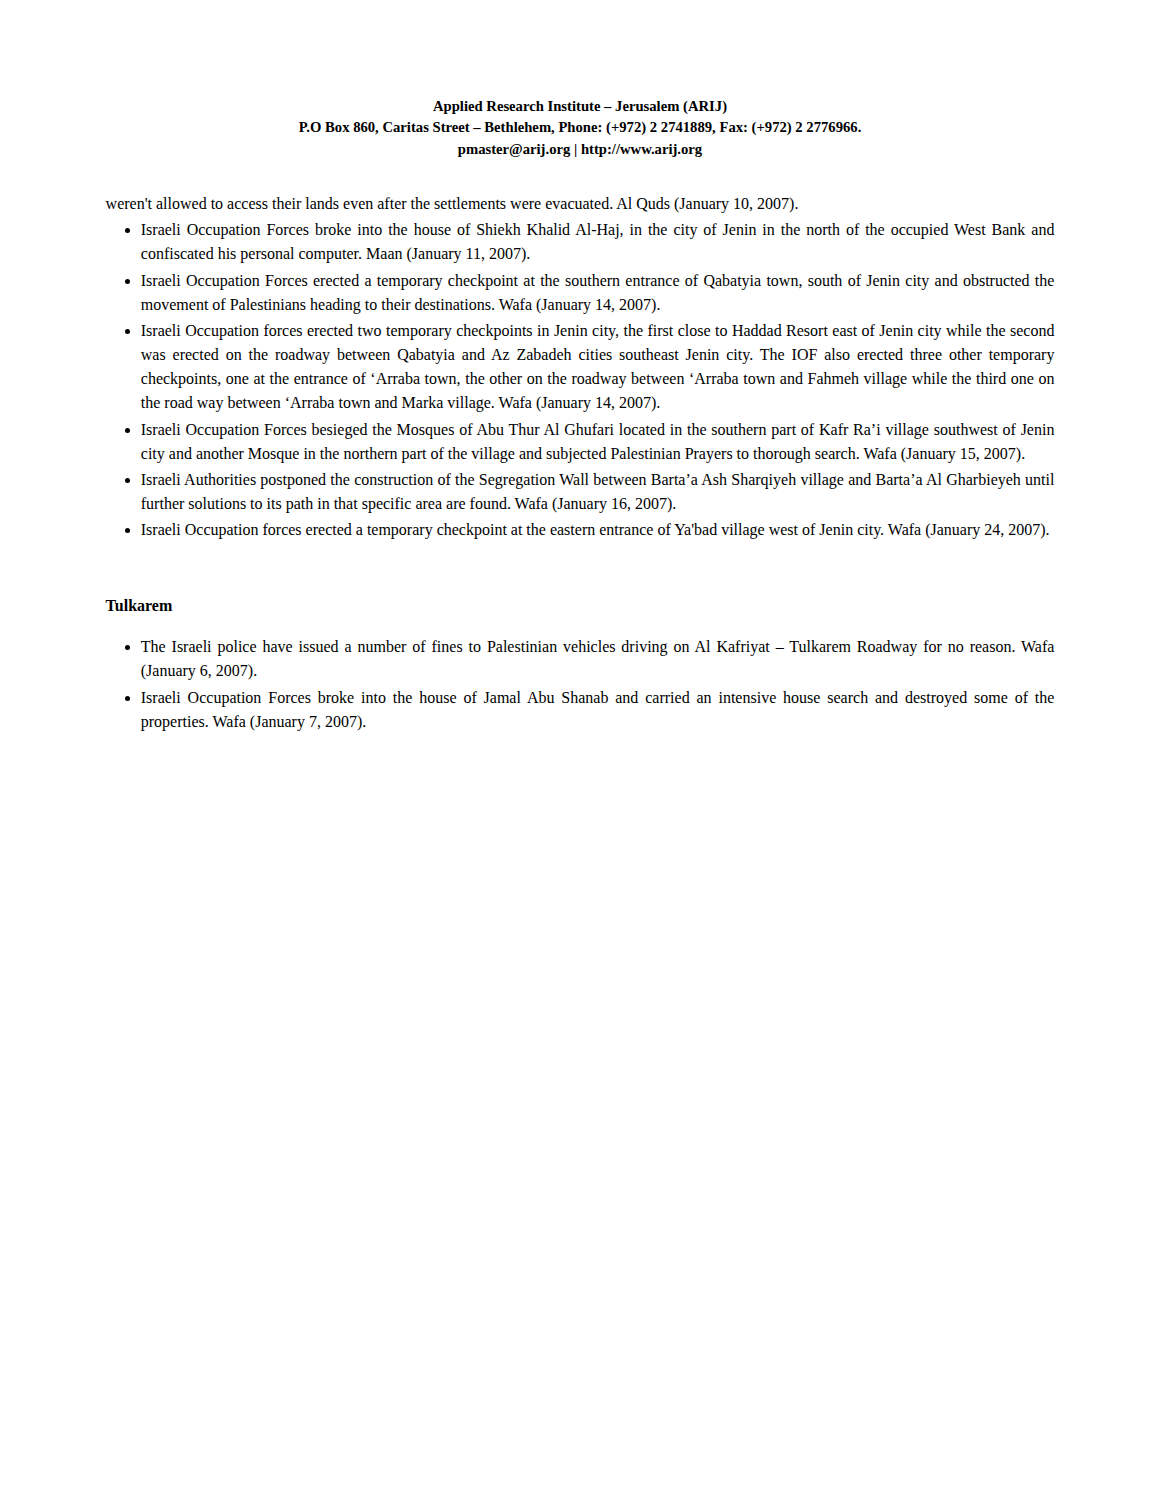Applied Research Institute – Jerusalem (ARIJ)
P.O Box 860, Caritas Street – Bethlehem, Phone: (+972) 2 2741889, Fax: (+972) 2 2776966.
pmaster@arij.org | http://www.arij.org
weren't allowed to access their lands even after the settlements were evacuated. Al Quds (January 10, 2007).
Israeli Occupation Forces broke into the house of Shiekh Khalid Al-Haj, in the city of Jenin in the north of the occupied West Bank and confiscated his personal computer. Maan (January 11, 2007).
Israeli Occupation Forces erected a temporary checkpoint at the southern entrance of Qabatyia town, south of Jenin city and obstructed the movement of Palestinians heading to their destinations. Wafa (January 14, 2007).
Israeli Occupation forces erected two temporary checkpoints in Jenin city, the first close to Haddad Resort east of Jenin city while the second was erected on the roadway between Qabatyia and Az Zabadeh cities southeast Jenin city. The IOF also erected three other temporary checkpoints, one at the entrance of ‘Arraba town, the other on the roadway between ‘Arraba town and Fahmeh village while the third one on the road way between ‘Arraba town and Marka village. Wafa (January 14, 2007).
Israeli Occupation Forces besieged the Mosques of Abu Thur Al Ghufari located in the southern part of Kafr Ra’i village southwest of Jenin city and another Mosque in the northern part of the village and subjected Palestinian Prayers to thorough search. Wafa (January 15, 2007).
Israeli Authorities postponed the construction of the Segregation Wall between Barta’a Ash Sharqiyeh village and Barta’a Al Gharbieyeh until further solutions to its path in that specific area are found. Wafa (January 16, 2007).
Israeli Occupation forces erected a temporary checkpoint at the eastern entrance of Ya'bad village west of Jenin city. Wafa (January 24, 2007).
Tulkarem
The Israeli police have issued a number of fines to Palestinian vehicles driving on Al Kafriyat – Tulkarem Roadway for no reason. Wafa (January 6, 2007).
Israeli Occupation Forces broke into the house of Jamal Abu Shanab and carried an intensive house search and destroyed some of the properties. Wafa (January 7, 2007).